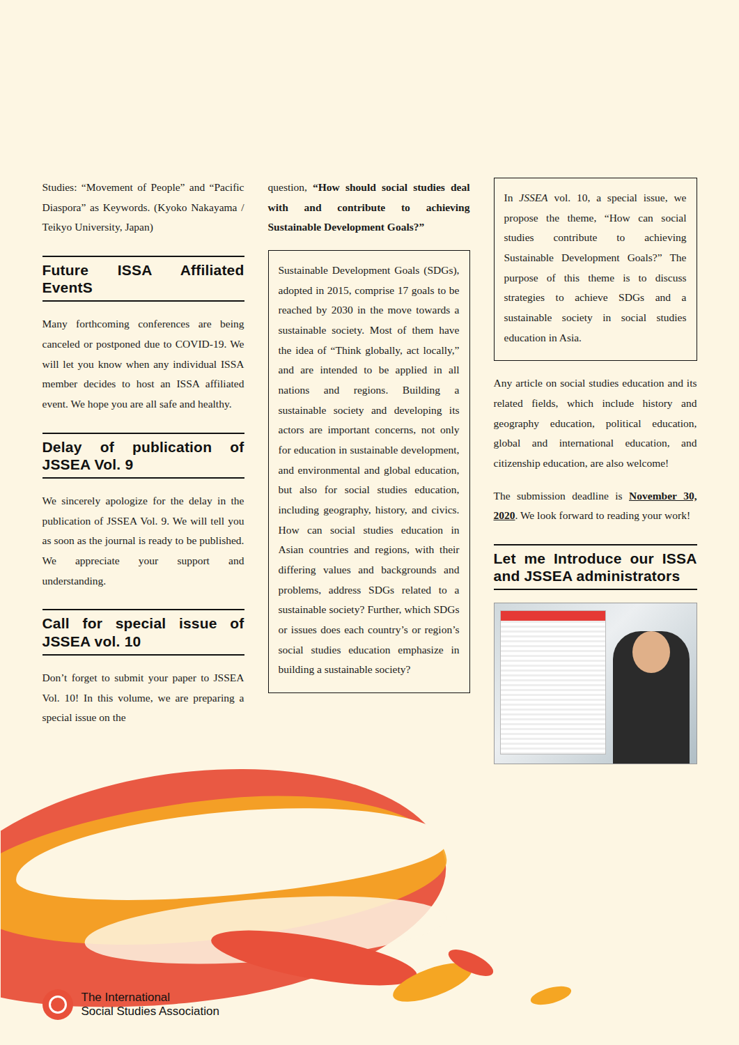Studies: “Movement of People” and “Pacific Diaspora” as Keywords. (Kyoko Nakayama / Teikyo University, Japan)
Future ISSA Affiliated EventS
Many forthcoming conferences are being canceled or postponed due to COVID-19. We will let you know when any individual ISSA member decides to host an ISSA affiliated event. We hope you are all safe and healthy.
Delay of publication of JSSEA Vol. 9
We sincerely apologize for the delay in the publication of JSSEA Vol. 9. We will tell you as soon as the journal is ready to be published. We appreciate your support and understanding.
Call for special issue of JSSEA vol. 10
Don’t forget to submit your paper to JSSEA Vol. 10! In this volume, we are preparing a special issue on the
question, “How should social studies deal with and contribute to achieving Sustainable Development Goals?”
Sustainable Development Goals (SDGs), adopted in 2015, comprise 17 goals to be reached by 2030 in the move towards a sustainable society. Most of them have the idea of “Think globally, act locally,” and are intended to be applied in all nations and regions. Building a sustainable society and developing its actors are important concerns, not only for education in sustainable development, and environmental and global education, but also for social studies education, including geography, history, and civics. How can social studies education in Asian countries and regions, with their differing values and backgrounds and problems, address SDGs related to a sustainable society? Further, which SDGs or issues does each country’s or region’s social studies education emphasize in building a sustainable society?
In JSSEA vol. 10, a special issue, we propose the theme, “How can social studies contribute to achieving Sustainable Development Goals?” The purpose of this theme is to discuss strategies to achieve SDGs and a sustainable society in social studies education in Asia.
Any article on social studies education and its related fields, which include history and geography education, political education, global and international education, and citizenship education, are also welcome!
The submission deadline is November 30, 2020. We look forward to reading your work!
Let me Introduce our ISSA and JSSEA administrators
The International Social Studies Association